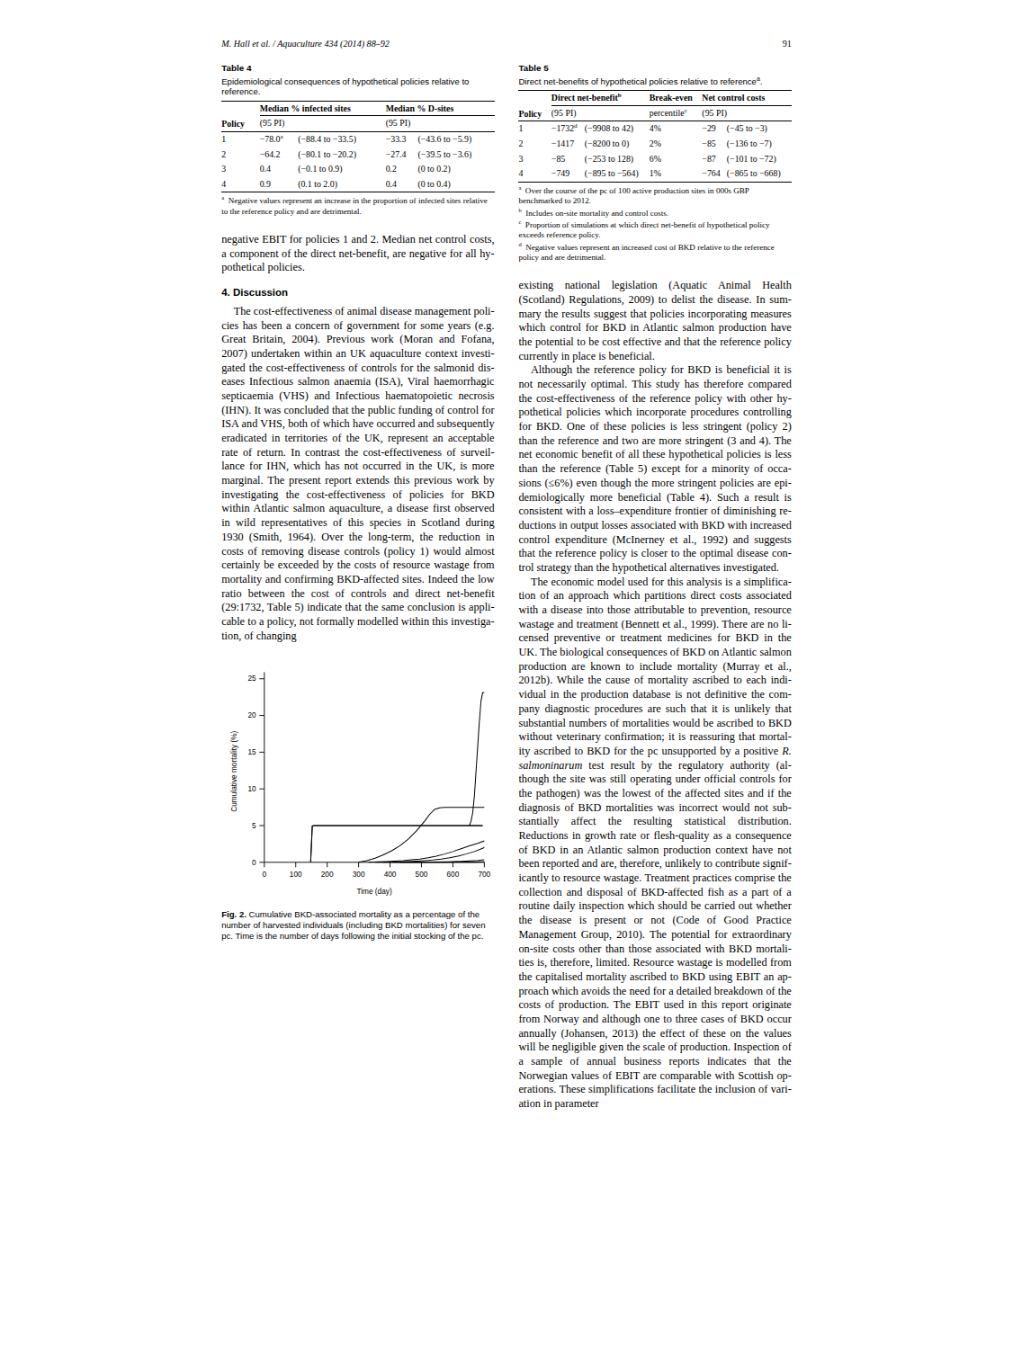M. Hall et al. / Aquaculture 434 (2014) 88–92
91
Table 4
Epidemiological consequences of hypothetical policies relative to reference.
| Policy | Median % infected sites | Median % D-sites |
| --- | --- | --- |
| (95 PI) | (95 PI) |
| 1 | −78.0 a | (−88.4 to −33.5) | −33.3 | (−43.6 to −5.9) |
| 2 | −64.2 | (−80.1 to −20.2) | −27.4 | (−39.5 to −3.6) |
| 3 | 0.4 | (−0.1 to 0.9) | 0.2 | (0 to 0.2) |
| 4 | 0.9 | (0.1 to 2.0) | 0.4 | (0 to 0.4) |
a Negative values represent an increase in the proportion of infected sites relative to the reference policy and are detrimental.
negative EBIT for policies 1 and 2. Median net control costs, a component of the direct net-benefit, are negative for all hypothetical policies.
4. Discussion
The cost-effectiveness of animal disease management policies has been a concern of government for some years (e.g. Great Britain, 2004). Previous work (Moran and Fofana, 2007) undertaken within an UK aquaculture context investigated the cost-effectiveness of controls for the salmonid diseases Infectious salmon anaemia (ISA), Viral haemorrhagic septicaemia (VHS) and Infectious haematopoietic necrosis (IHN). It was concluded that the public funding of control for ISA and VHS, both of which have occurred and subsequently eradicated in territories of the UK, represent an acceptable rate of return. In contrast the cost-effectiveness of surveillance for IHN, which has not occurred in the UK, is more marginal. The present report extends this previous work by investigating the cost-effectiveness of policies for BKD within Atlantic salmon aquaculture, a disease first observed in wild representatives of this species in Scotland during 1930 (Smith, 1964). Over the long-term, the reduction in costs of removing disease controls (policy 1) would almost certainly be exceeded by the costs of resource wastage from mortality and confirming BKD-affected sites. Indeed the low ratio between the cost of controls and direct net-benefit (29:1732, Table 5) indicate that the same conclusion is applicable to a policy, not formally modelled within this investigation, of changing
0 5 10 15 20 25 0 100 200 300 400 500 600 700 Time (day) Cumulative mortality (%)
Fig. 2. Cumulative BKD-associated mortality as a percentage of the number of harvested individuals (including BKD mortalities) for seven pc. Time is the number of days following the initial stocking of the pc.
Table 5
Direct net-benefits of hypothetical policies relative to referencea.
| Policy | Direct net-benefit b | Break-even | Net control costs |
| --- | --- | --- | --- |
| (95 PI) | percentile c | (95 PI) |
| 1 | −1732 d | (−9908 to 42) | 4% | −29 | (−45 to −3) |
| 2 | −1417 | (−8200 to 0) | 2% | −85 | (−136 to −7) |
| 3 | −85 | (−253 to 128) | 6% | −87 | (−101 to −72) |
| 4 | −749 | (−895 to −564) | 1% | −764 | (−865 to −668) |
a Over the course of the pc of 100 active production sites in 000s GBP benchmarked to 2012.
b Includes on-site mortality and control costs.
c Proportion of simulations at which direct net-benefit of hypothetical policy exceeds reference policy.
d Negative values represent an increased cost of BKD relative to the reference policy and are detrimental.
existing national legislation (Aquatic Animal Health (Scotland) Regulations, 2009) to delist the disease. In summary the results suggest that policies incorporating measures which control for BKD in Atlantic salmon production have the potential to be cost effective and that the reference policy currently in place is beneficial.
Although the reference policy for BKD is beneficial it is not necessarily optimal. This study has therefore compared the cost-effectiveness of the reference policy with other hypothetical policies which incorporate procedures controlling for BKD. One of these policies is less stringent (policy 2) than the reference and two are more stringent (3 and 4). The net economic benefit of all these hypothetical policies is less than the reference (Table 5) except for a minority of occasions (≤6%) even though the more stringent policies are epidemiologically more beneficial (Table 4). Such a result is consistent with a loss–expenditure frontier of diminishing reductions in output losses associated with BKD with increased control expenditure (McInerney et al., 1992) and suggests that the reference policy is closer to the optimal disease control strategy than the hypothetical alternatives investigated.
The economic model used for this analysis is a simplification of an approach which partitions direct costs associated with a disease into those attributable to prevention, resource wastage and treatment (Bennett et al., 1999). There are no licensed preventive or treatment medicines for BKD in the UK. The biological consequences of BKD on Atlantic salmon production are known to include mortality (Murray et al., 2012b). While the cause of mortality ascribed to each individual in the production database is not definitive the company diagnostic procedures are such that it is unlikely that substantial numbers of mortalities would be ascribed to BKD without veterinary confirmation; it is reassuring that mortality ascribed to BKD for the pc unsupported by a positive R. salmoninarum test result by the regulatory authority (although the site was still operating under official controls for the pathogen) was the lowest of the affected sites and if the diagnosis of BKD mortalities was incorrect would not substantially affect the resulting statistical distribution. Reductions in growth rate or flesh-quality as a consequence of BKD in an Atlantic salmon production context have not been reported and are, therefore, unlikely to contribute significantly to resource wastage. Treatment practices comprise the collection and disposal of BKD-affected fish as a part of a routine daily inspection which should be carried out whether the disease is present or not (Code of Good Practice Management Group, 2010). The potential for extraordinary on-site costs other than those associated with BKD mortalities is, therefore, limited. Resource wastage is modelled from the capitalised mortality ascribed to BKD using EBIT an approach which avoids the need for a detailed breakdown of the costs of production. The EBIT used in this report originate from Norway and although one to three cases of BKD occur annually (Johansen, 2013) the effect of these on the values will be negligible given the scale of production. Inspection of a sample of annual business reports indicates that the Norwegian values of EBIT are comparable with Scottish operations. These simplifications facilitate the inclusion of variation in parameter